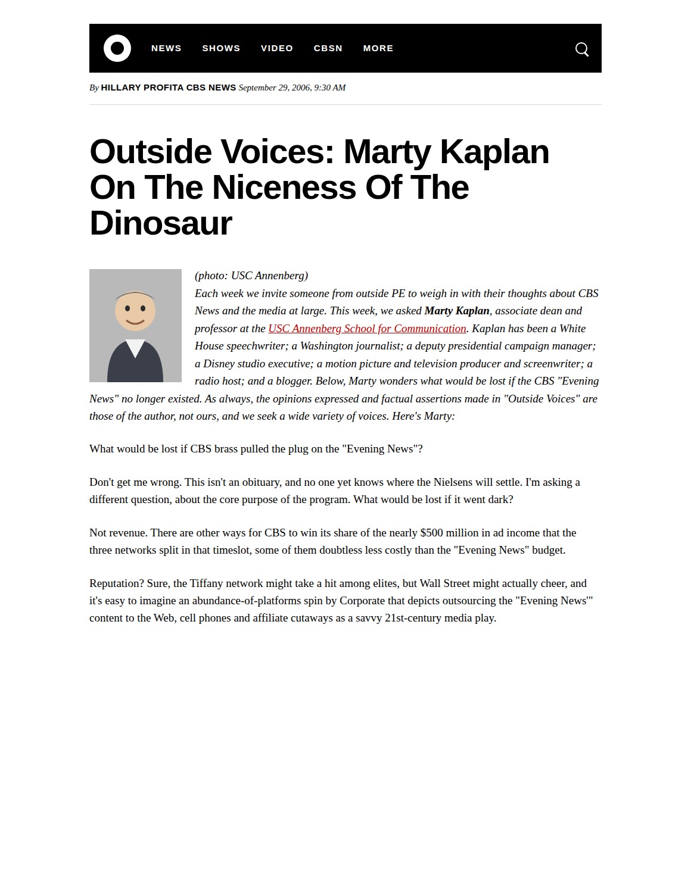NEWS SHOWS VIDEO CBSN MORE
By HILLARY PROFITA CBS NEWS September 29, 2006, 9:30 AM
Outside Voices: Marty Kaplan On The Niceness Of The Dinosaur
(photo: USC Annenberg)
Each week we invite someone from outside PE to weigh in with their thoughts about CBS News and the media at large. This week, we asked Marty Kaplan, associate dean and professor at the USC Annenberg School for Communication. Kaplan has been a White House speechwriter; a Washington journalist; a deputy presidential campaign manager; a Disney studio executive; a motion picture and television producer and screenwriter; a radio host; and a blogger. Below, Marty wonders what would be lost if the CBS "Evening News" no longer existed. As always, the opinions expressed and factual assertions made in "Outside Voices" are those of the author, not ours, and we seek a wide variety of voices. Here's Marty:
What would be lost if CBS brass pulled the plug on the "Evening News"?
Don't get me wrong. This isn't an obituary, and no one yet knows where the Nielsens will settle. I'm asking a different question, about the core purpose of the program. What would be lost if it went dark?
Not revenue. There are other ways for CBS to win its share of the nearly $500 million in ad income that the three networks split in that timeslot, some of them doubtless less costly than the "Evening News" budget.
Reputation? Sure, the Tiffany network might take a hit among elites, but Wall Street might actually cheer, and it's easy to imagine an abundance-of-platforms spin by Corporate that depicts outsourcing the "Evening News'" content to the Web, cell phones and affiliate cutaways as a savvy 21st-century media play.